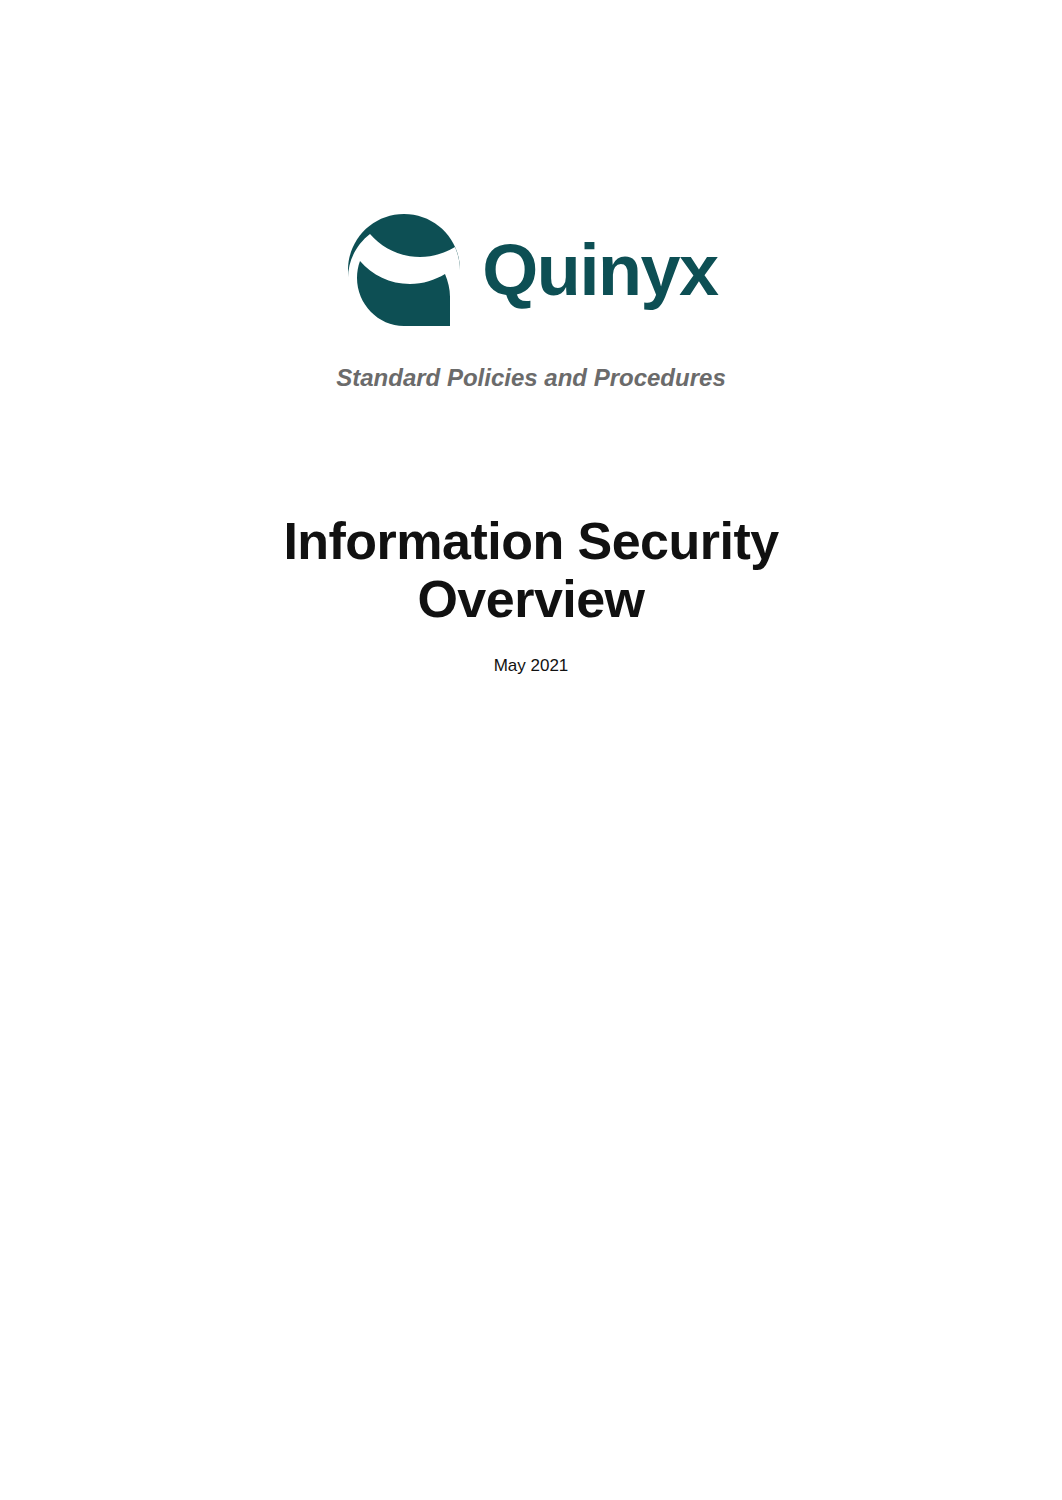Quinyx
Standard Policies and Procedures
Information Security
Overview
May 2021